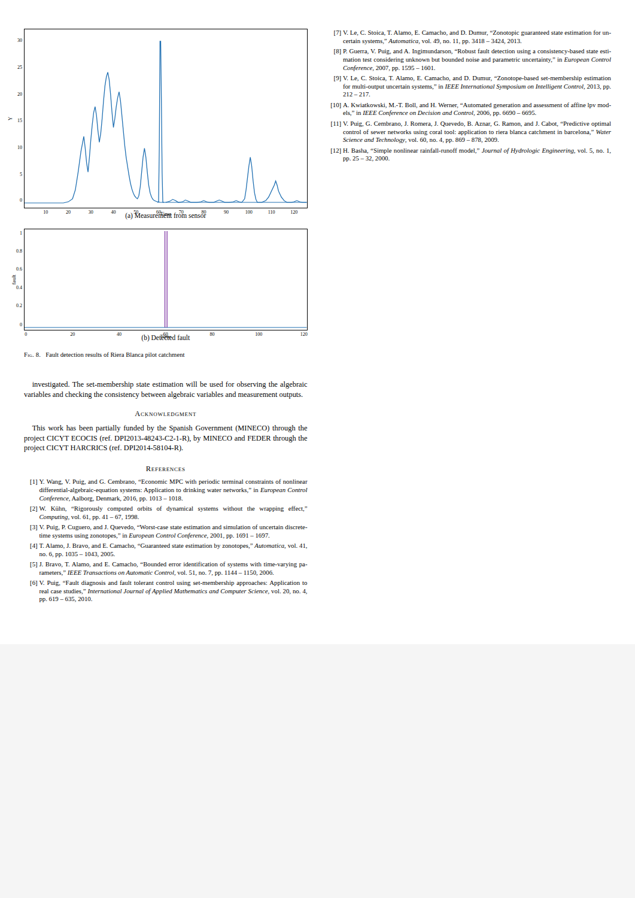Y Time 30 25 20 15 10 5 0 10 20 30 40 50 60 70 80 90 100 110 120
(a) Measurement from sensor
fault Time 1 0.8 0.6 0.4 0.2 0 0 20 40 60 80 100 120
(b) Detected fault
Fig. 8. Fault detection results of Riera Blanca pilot catchment
investigated. The set-membership state estimation will be used for observing the algebraic variables and checking the consistency between algebraic variables and measurement outputs.
Acknowledgment
This work has been partially funded by the Spanish Government (MINECO) through the project CICYT ECOCIS (ref. DPI2013-48243-C2-1-R), by MINECO and FEDER through the project CICYT HARCRICS (ref. DPI2014-58104-R).
References
[1] Y. Wang, V. Puig, and G. Cembrano, “Economic MPC with periodic terminal constraints of nonlinear differential-algebraic-equation systems: Application to drinking water networks,” in European Control Conference, Aalborg, Denmark, 2016, pp. 1013 – 1018.
[2] W. Kühn, “Rigorously computed orbits of dynamical systems without the wrapping effect,” Computing, vol. 61, pp. 41 – 67, 1998.
[3] V. Puig, P. Cuguero, and J. Quevedo, “Worst-case state estimation and simulation of uncertain discrete-time systems using zonotopes,” in European Control Conference, 2001, pp. 1691 – 1697.
[4] T. Alamo, J. Bravo, and E. Camacho, “Guaranteed state estimation by zonotopes,” Automatica, vol. 41, no. 6, pp. 1035 – 1043, 2005.
[5] J. Bravo, T. Alamo, and E. Camacho, “Bounded error identification of systems with time-varying parameters,” IEEE Transactions on Automatic Control, vol. 51, no. 7, pp. 1144 – 1150, 2006.
[6] V. Puig, “Fault diagnosis and fault tolerant control using set-membership approaches: Application to real case studies,” International Journal of Applied Mathematics and Computer Science, vol. 20, no. 4, pp. 619 – 635, 2010.
[7] V. Le, C. Stoica, T. Alamo, E. Camacho, and D. Dumur, “Zonotopic guaranteed state estimation for uncertain systems,” Automatica, vol. 49, no. 11, pp. 3418 – 3424, 2013.
[8] P. Guerra, V. Puig, and A. Ingimundarson, “Robust fault detection using a consistency-based state estimation test considering unknown but bounded noise and parametric uncertainty,” in European Control Conference, 2007, pp. 1595 – 1601.
[9] V. Le, C. Stoica, T. Alamo, E. Camacho, and D. Dumur, “Zonotope-based set-membership estimation for multi-output uncertain systems,” in IEEE International Symposium on Intelligent Control, 2013, pp. 212 – 217.
[10] A. Kwiatkowski, M.-T. Boll, and H. Werner, “Automated generation and assessment of affine lpv models,” in IEEE Conference on Decision and Control, 2006, pp. 6690 – 6695.
[11] V. Puig, G. Cembrano, J. Romera, J. Quevedo, B. Aznar, G. Ramon, and J. Cabot, “Predictive optimal control of sewer networks using coral tool: application to riera blanca catchment in barcelona,” Water Science and Technology, vol. 60, no. 4, pp. 869 – 878, 2009.
[12] H. Basha, “Simple nonlinear rainfall-runoff model,” Journal of Hydrologic Engineering, vol. 5, no. 1, pp. 25 – 32, 2000.